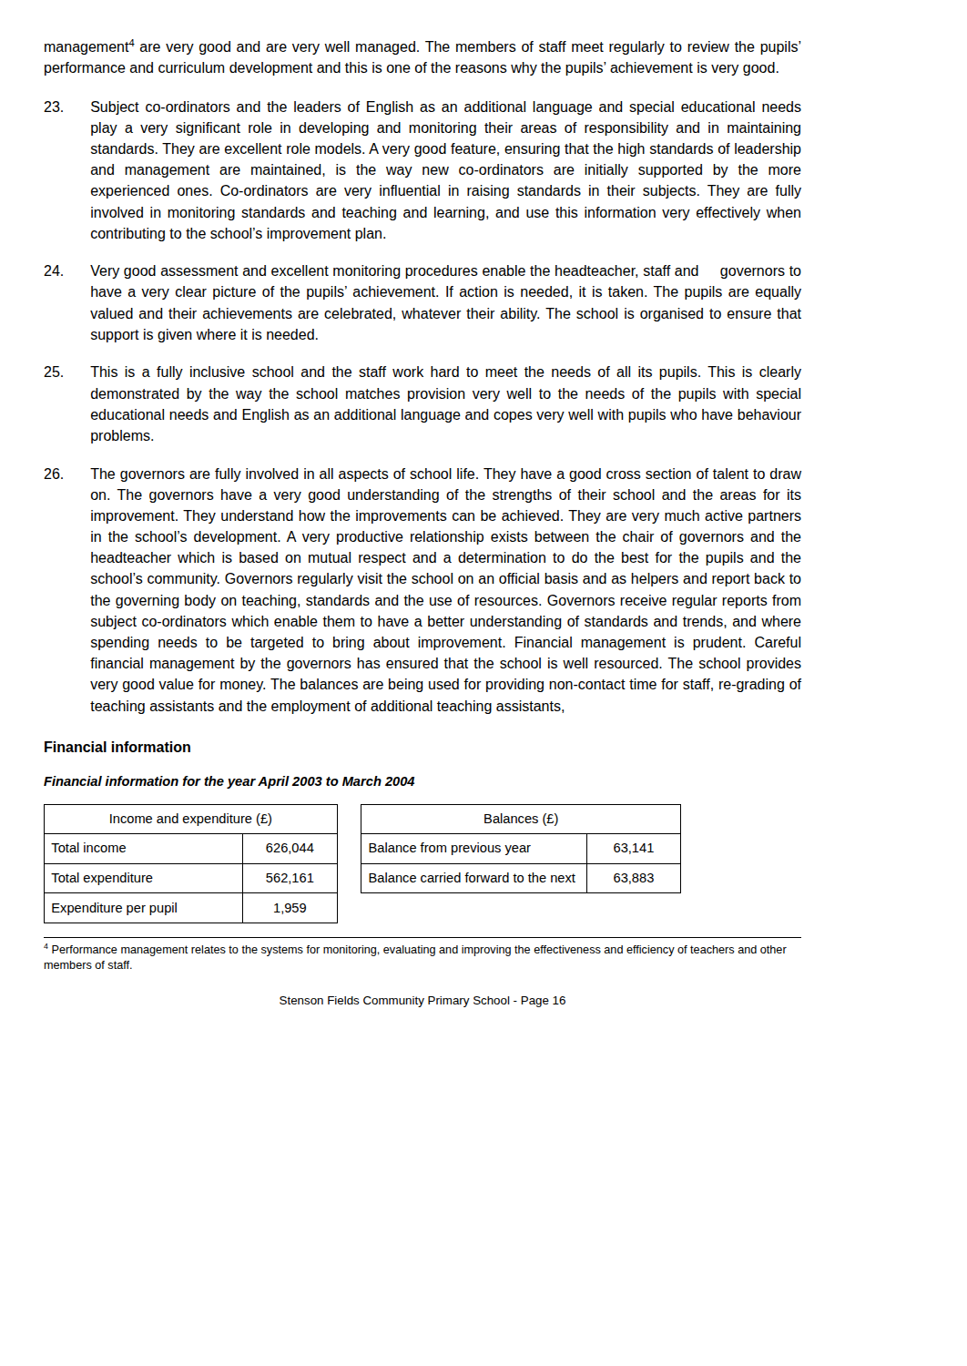management4 are very good and are very well managed. The members of staff meet regularly to review the pupils’ performance and curriculum development and this is one of the reasons why the pupils’ achievement is very good.
23. Subject co-ordinators and the leaders of English as an additional language and special educational needs play a very significant role in developing and monitoring their areas of responsibility and in maintaining standards. They are excellent role models. A very good feature, ensuring that the high standards of leadership and management are maintained, is the way new co-ordinators are initially supported by the more experienced ones. Co-ordinators are very influential in raising standards in their subjects. They are fully involved in monitoring standards and teaching and learning, and use this information very effectively when contributing to the school’s improvement plan.
24. Very good assessment and excellent monitoring procedures enable the headteacher, staff and governors to have a very clear picture of the pupils’ achievement. If action is needed, it is taken. The pupils are equally valued and their achievements are celebrated, whatever their ability. The school is organised to ensure that support is given where it is needed.
25. This is a fully inclusive school and the staff work hard to meet the needs of all its pupils. This is clearly demonstrated by the way the school matches provision very well to the needs of the pupils with special educational needs and English as an additional language and copes very well with pupils who have behaviour problems.
26. The governors are fully involved in all aspects of school life. They have a good cross section of talent to draw on. The governors have a very good understanding of the strengths of their school and the areas for its improvement. They understand how the improvements can be achieved. They are very much active partners in the school’s development. A very productive relationship exists between the chair of governors and the headteacher which is based on mutual respect and a determination to do the best for the pupils and the school’s community. Governors regularly visit the school on an official basis and as helpers and report back to the governing body on teaching, standards and the use of resources. Governors receive regular reports from subject co-ordinators which enable them to have a better understanding of standards and trends, and where spending needs to be targeted to bring about improvement. Financial management is prudent. Careful financial management by the governors has ensured that the school is well resourced. The school provides very good value for money. The balances are being used for providing non-contact time for staff, re-grading of teaching assistants and the employment of additional teaching assistants,
Financial information
Financial information for the year April 2003 to March 2004
| Income and expenditure (£) |
| --- |
| Total income | 626,044 |
| Total expenditure | 562,161 |
| Expenditure per pupil | 1,959 |
| Balances (£) |
| --- |
| Balance from previous year | 63,141 |
| Balance carried forward to the next | 63,883 |
4 Performance management relates to the systems for monitoring, evaluating and improving the effectiveness and efficiency of teachers and other members of staff.
Stenson Fields Community Primary School - Page 16